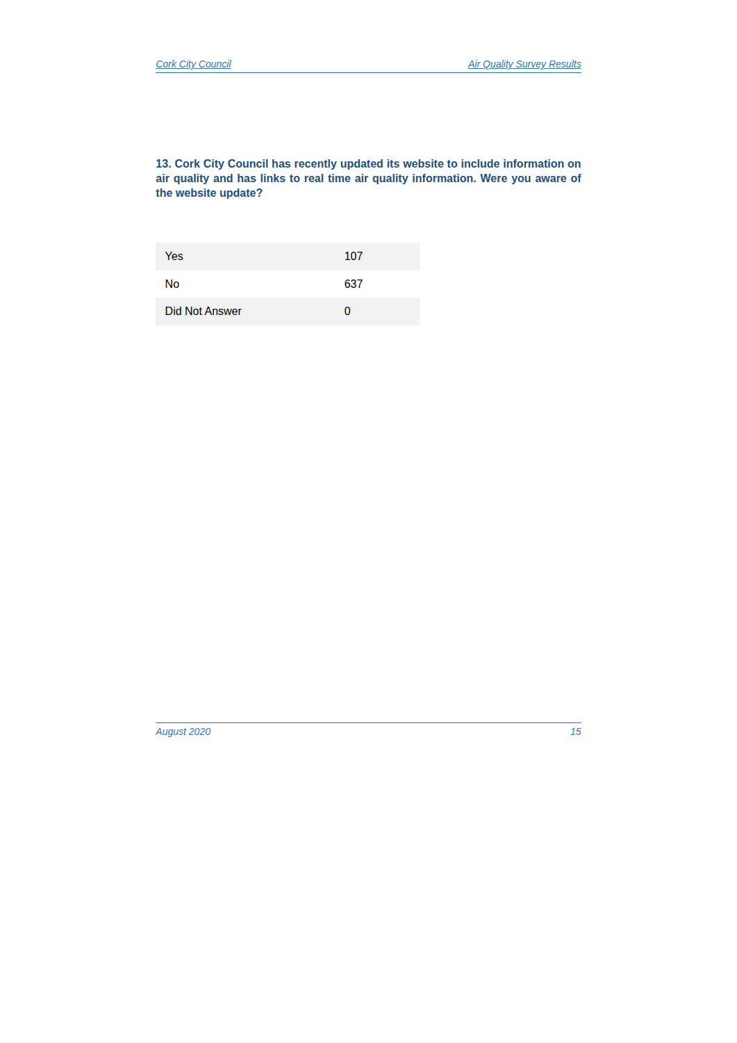Cork City Council Air Quality Survey Results
13. Cork City Council has recently updated its website to include information on air quality and has links to real time air quality information. Were you aware of the website update?
| Yes | 107 |
| No | 637 |
| Did Not Answer | 0 |
August 2020 15